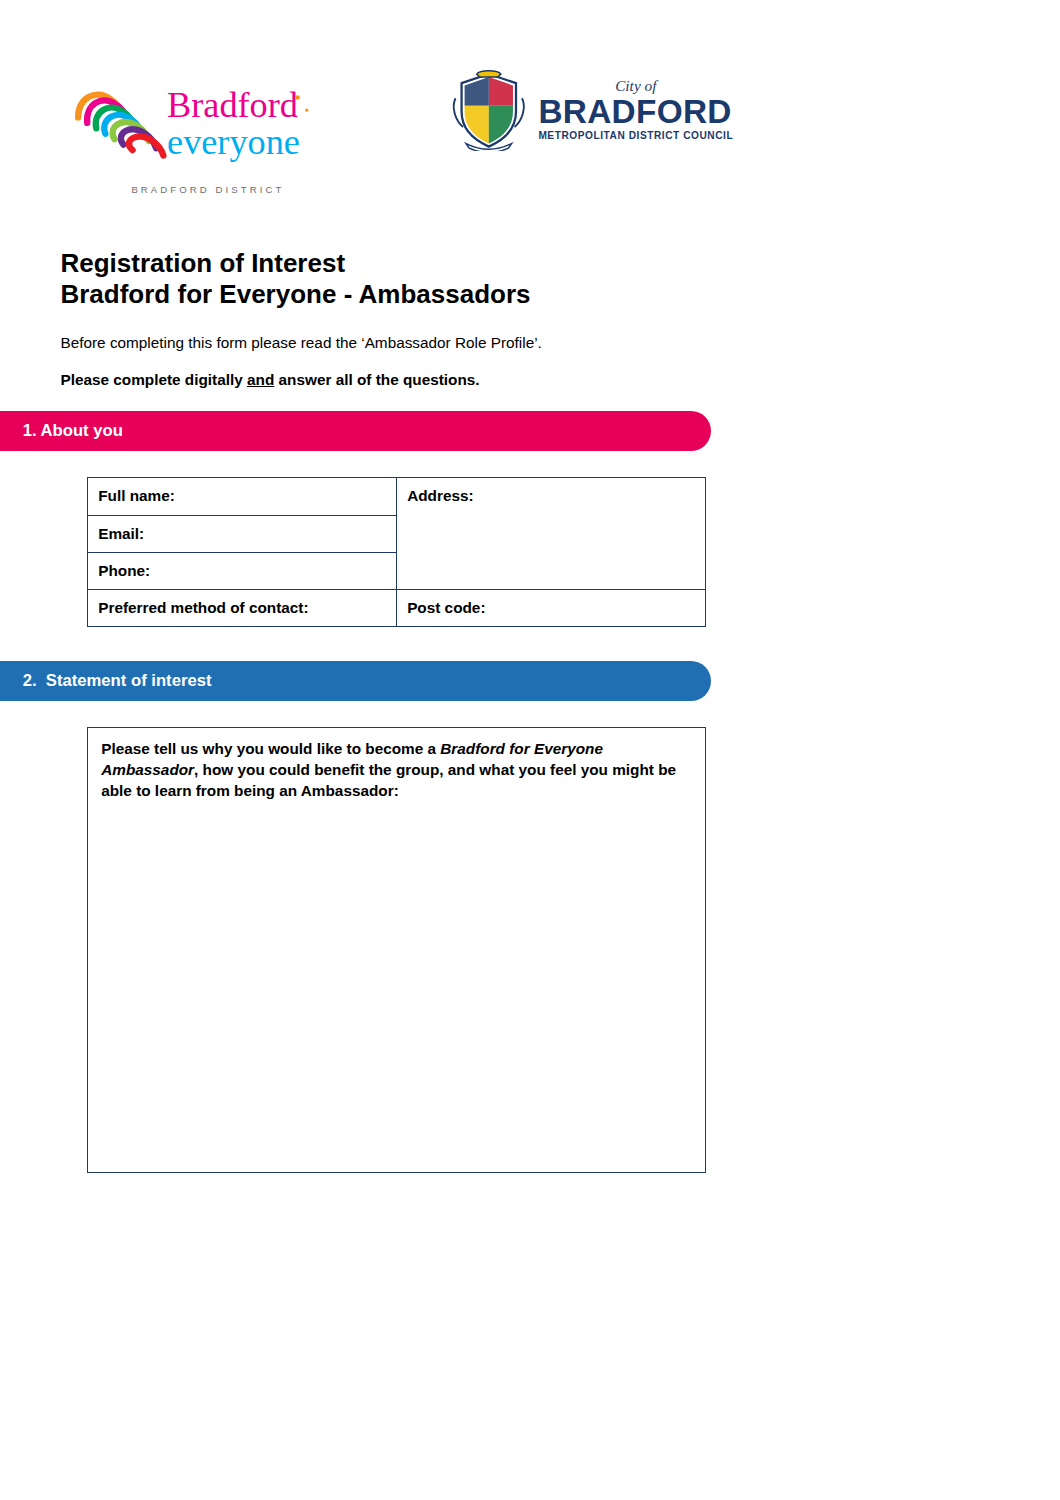Bradford everyone
BRADFORD DISTRICT
City of
BRADFORD
METROPOLITAN DISTRICT COUNCIL
Registration of Interest
Bradford for Everyone - Ambassadors
Before completing this form please read the ‘Ambassador Role Profile’.
Please complete digitally and answer all of the questions.
1. About you
| Full name: | Address: |
| Email: |
| Phone: |
| Preferred method of contact: | Post code: |
2. Statement of interest
Please tell us why you would like to become a Bradford for Everyone Ambassador, how you could benefit the group, and what you feel you might be able to learn from being an Ambassador: